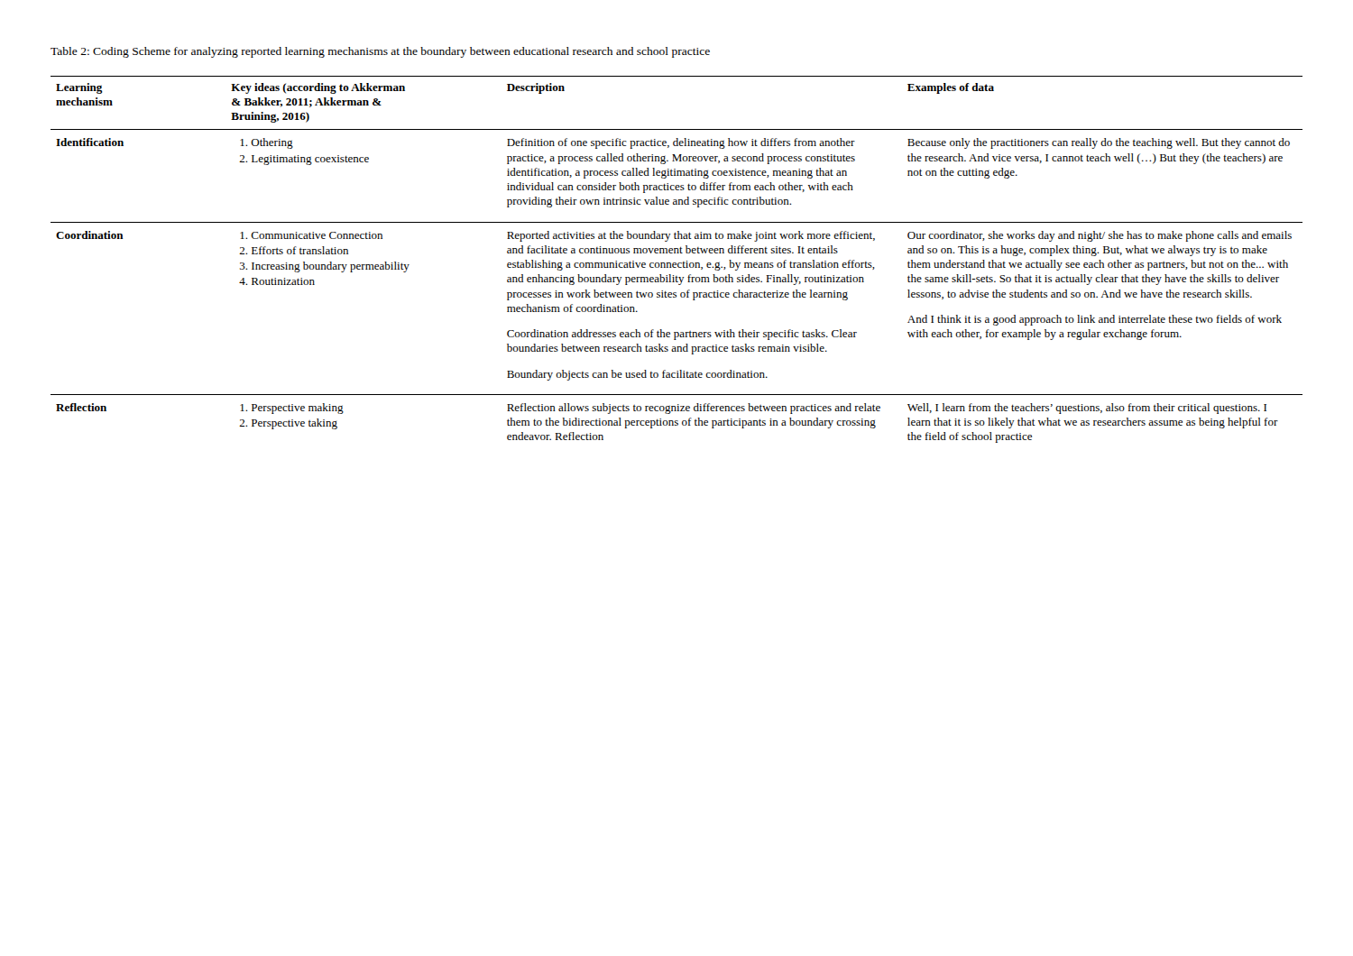Table 2: Coding Scheme for analyzing reported learning mechanisms at the boundary between educational research and school practice
| Learning mechanism | Key ideas (according to Akkerman & Bakker, 2011; Akkerman & Bruining, 2016) | Description | Examples of data |
| --- | --- | --- | --- |
| Identification | Othering Legitimating coexistence | Definition of one specific practice, delineating how it differs from another practice, a process called othering. Moreover, a second process constitutes identification, a process called legitimating coexistence, meaning that an individual can consider both practices to differ from each other, with each providing their own intrinsic value and specific contribution. | Because only the practitioners can really do the teaching well. But they cannot do the research. And vice versa, I cannot teach well (…) But they (the teachers) are not on the cutting edge. |
| Coordination | Communicative Connection Efforts of translation Increasing boundary permeability Routinization | Reported activities at the boundary that aim to make joint work more efficient, and facilitate a continuous movement between different sites. It entails establishing a communicative connection, e.g., by means of translation efforts, and enhancing boundary permeability from both sides. Finally, routinization processes in work between two sites of practice characterize the learning mechanism of coordination. Coordination addresses each of the partners with their specific tasks. Clear boundaries between research tasks and practice tasks remain visible. Boundary objects can be used to facilitate coordination. | Our coordinator, she works day and night/ she has to make phone calls and emails and so on. This is a huge, complex thing. But, what we always try is to make them understand that we actually see each other as partners, but not on the... with the same skill-sets. So that it is actually clear that they have the skills to deliver lessons, to advise the students and so on. And we have the research skills. And I think it is a good approach to link and interrelate these two fields of work with each other, for example by a regular exchange forum. |
| Reflection | Perspective making Perspective taking | Reflection allows subjects to recognize differences between practices and relate them to the bidirectional perceptions of the participants in a boundary crossing endeavor. Reflection | Well, I learn from the teachers’ questions, also from their critical questions. I learn that it is so likely that what we as researchers assume as being helpful for the field of school practice |